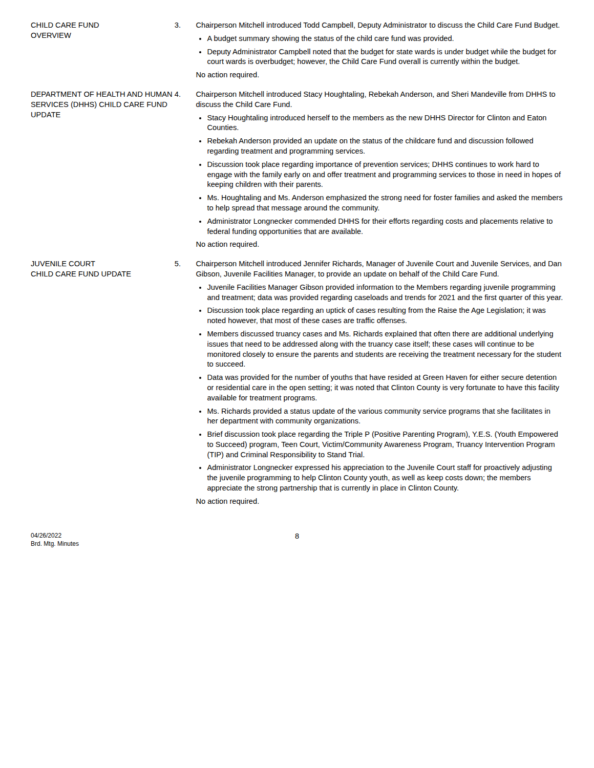| Child Care Fund Overview | 3. | Chairperson Mitchell introduced Todd Campbell, Deputy Administrator to discuss the Child Care Fund Budget. A budget summary showing the status of the child care fund was provided. Deputy Administrator Campbell noted that the budget for state wards is under budget while the budget for court wards is overbudget; however, the Child Care Fund overall is currently within the budget. No action required. |
| Department of Health and Human Services (DHHS) Child Care Fund Update | 4. | Chairperson Mitchell introduced Stacy Houghtaling, Rebekah Anderson, and Sheri Mandeville from DHHS to discuss the Child Care Fund. Stacy Houghtaling introduced herself to the members as the new DHHS Director for Clinton and Eaton Counties. Rebekah Anderson provided an update on the status of the childcare fund and discussion followed regarding treatment and programming services. Discussion took place regarding importance of prevention services; DHHS continues to work hard to engage with the family early on and offer treatment and programming services to those in need in hopes of keeping children with their parents. Ms. Houghtaling and Ms. Anderson emphasized the strong need for foster families and asked the members to help spread that message around the community. Administrator Longnecker commended DHHS for their efforts regarding costs and placements relative to federal funding opportunities that are available. No action required. |
| Juvenile Court Child Care Fund Update | 5. | Chairperson Mitchell introduced Jennifer Richards, Manager of Juvenile Court and Juvenile Services, and Dan Gibson, Juvenile Facilities Manager, to provide an update on behalf of the Child Care Fund. Juvenile Facilities Manager Gibson provided information to the Members regarding juvenile programming and treatment; data was provided regarding caseloads and trends for 2021 and the first quarter of this year. Discussion took place regarding an uptick of cases resulting from the Raise the Age Legislation; it was noted however, that most of these cases are traffic offenses. Members discussed truancy cases and Ms. Richards explained that often there are additional underlying issues that need to be addressed along with the truancy case itself; these cases will continue to be monitored closely to ensure the parents and students are receiving the treatment necessary for the student to succeed. Data was provided for the number of youths that have resided at Green Haven for either secure detention or residential care in the open setting; it was noted that Clinton County is very fortunate to have this facility available for treatment programs. Ms. Richards provided a status update of the various community service programs that she facilitates in her department with community organizations. Brief discussion took place regarding the Triple P (Positive Parenting Program), Y.E.S. (Youth Empowered to Succeed) program, Teen Court, Victim/Community Awareness Program, Truancy Intervention Program (TIP) and Criminal Responsibility to Stand Trial. Administrator Longnecker expressed his appreciation to the Juvenile Court staff for proactively adjusting the juvenile programming to help Clinton County youth, as well as keep costs down; the members appreciate the strong partnership that is currently in place in Clinton County. No action required. |
04/26/2022
Brd. Mtg. Minutes 8